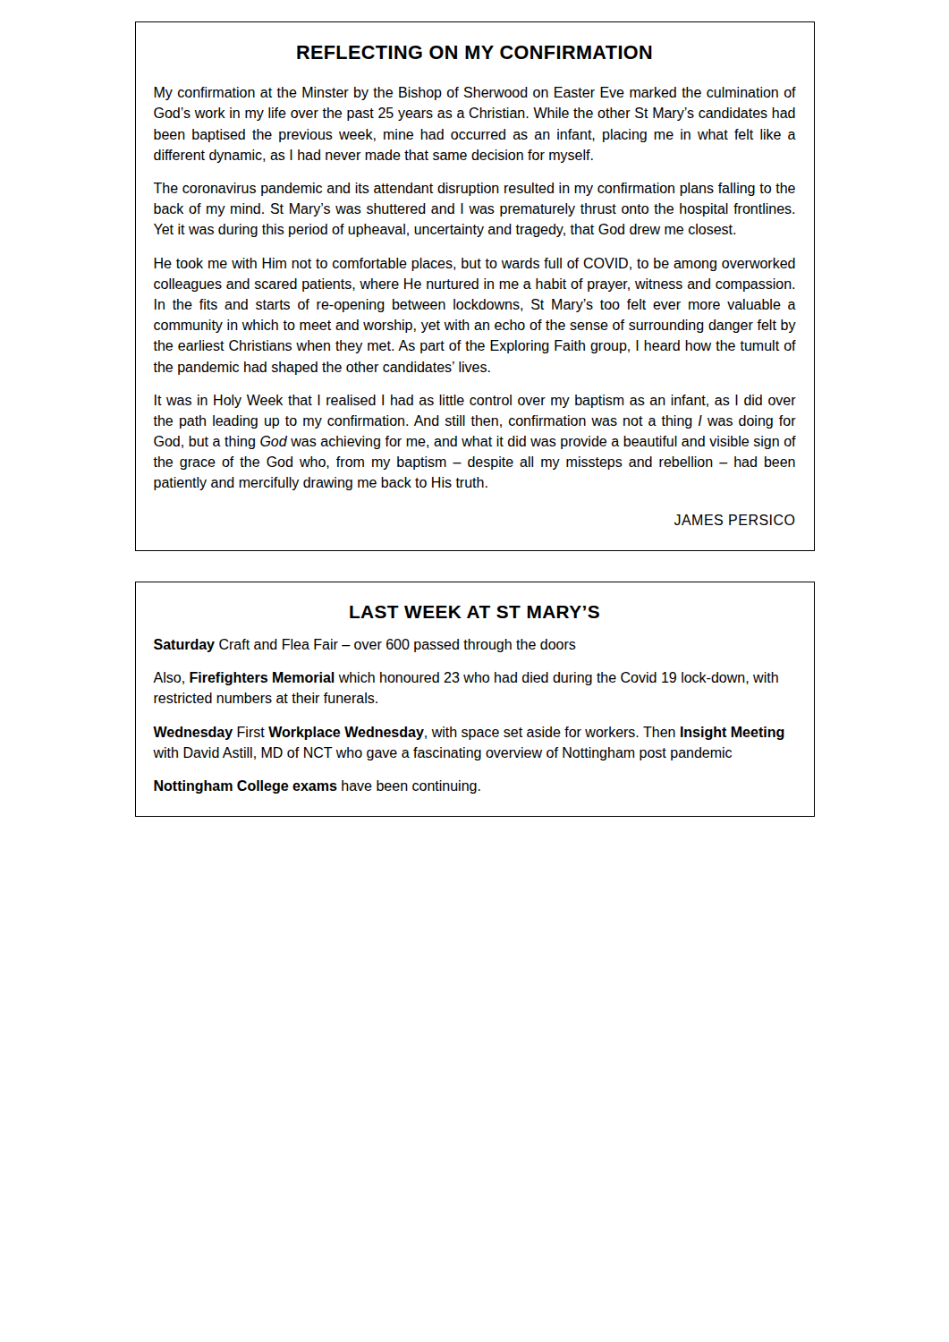REFLECTING ON MY CONFIRMATION
My confirmation at the Minster by the Bishop of Sherwood on Easter Eve marked the culmination of God’s work in my life over the past 25 years as a Christian. While the other St Mary’s candidates had been baptised the previous week, mine had occurred as an infant, placing me in what felt like a different dynamic, as I had never made that same decision for myself.
The coronavirus pandemic and its attendant disruption resulted in my confirmation plans falling to the back of my mind. St Mary’s was shuttered and I was prematurely thrust onto the hospital frontlines. Yet it was during this period of upheaval, uncertainty and tragedy, that God drew me closest.
He took me with Him not to comfortable places, but to wards full of COVID, to be among overworked colleagues and scared patients, where He nurtured in me a habit of prayer, witness and compassion. In the fits and starts of re-opening between lockdowns, St Mary’s too felt ever more valuable a community in which to meet and worship, yet with an echo of the sense of surrounding danger felt by the earliest Christians when they met. As part of the Exploring Faith group, I heard how the tumult of the pandemic had shaped the other candidates’ lives.
It was in Holy Week that I realised I had as little control over my baptism as an infant, as I did over the path leading up to my confirmation. And still then, confirmation was not a thing I was doing for God, but a thing God was achieving for me, and what it did was provide a beautiful and visible sign of the grace of the God who, from my baptism – despite all my missteps and rebellion – had been patiently and mercifully drawing me back to His truth.
JAMES PERSICO
LAST WEEK AT ST MARY’S
Saturday Craft and Flea Fair – over 600 passed through the doors
Also, Firefighters Memorial which honoured 23 who had died during the Covid 19 lock-down, with restricted numbers at their funerals.
Wednesday First Workplace Wednesday, with space set aside for workers. Then Insight Meeting with David Astill, MD of NCT who gave a fascinating overview of Nottingham post pandemic
Nottingham College exams have been continuing.